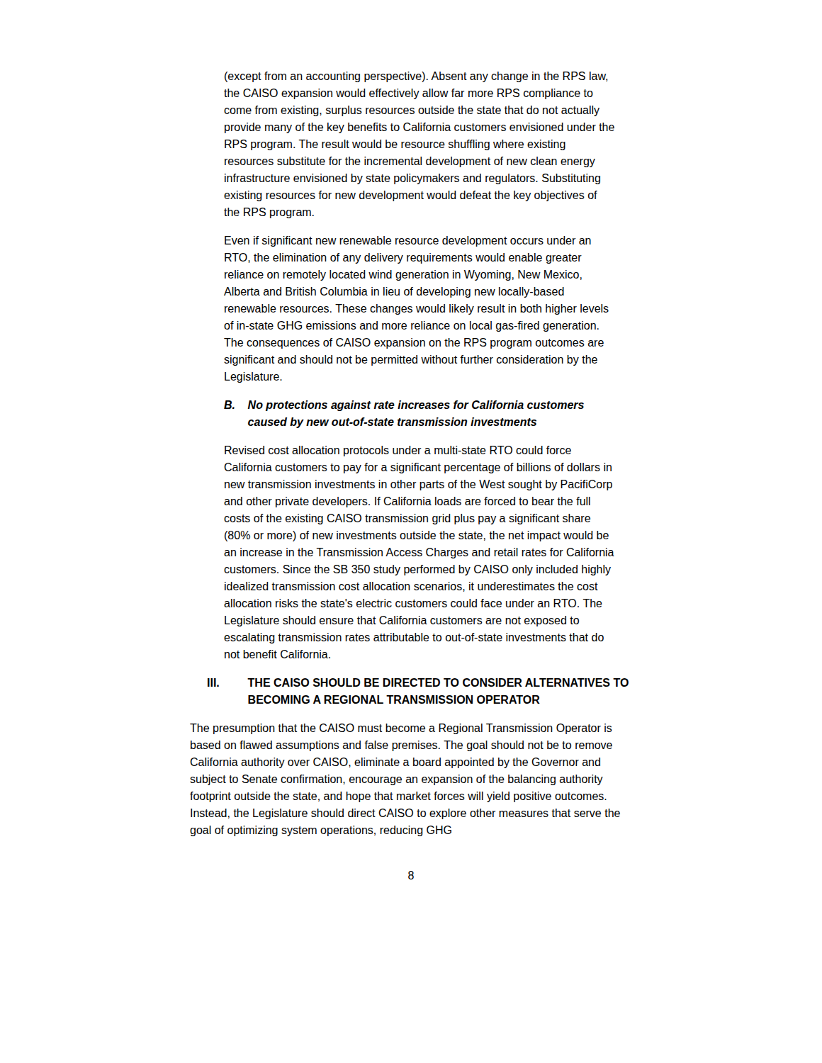(except from an accounting perspective). Absent any change in the RPS law, the CAISO expansion would effectively allow far more RPS compliance to come from existing, surplus resources outside the state that do not actually provide many of the key benefits to California customers envisioned under the RPS program. The result would be resource shuffling where existing resources substitute for the incremental development of new clean energy infrastructure envisioned by state policymakers and regulators. Substituting existing resources for new development would defeat the key objectives of the RPS program.
Even if significant new renewable resource development occurs under an RTO, the elimination of any delivery requirements would enable greater reliance on remotely located wind generation in Wyoming, New Mexico, Alberta and British Columbia in lieu of developing new locally-based renewable resources. These changes would likely result in both higher levels of in-state GHG emissions and more reliance on local gas-fired generation. The consequences of CAISO expansion on the RPS program outcomes are significant and should not be permitted without further consideration by the Legislature.
B. No protections against rate increases for California customers caused by new out-of-state transmission investments
Revised cost allocation protocols under a multi-state RTO could force California customers to pay for a significant percentage of billions of dollars in new transmission investments in other parts of the West sought by PacifiCorp and other private developers. If California loads are forced to bear the full costs of the existing CAISO transmission grid plus pay a significant share (80% or more) of new investments outside the state, the net impact would be an increase in the Transmission Access Charges and retail rates for California customers. Since the SB 350 study performed by CAISO only included highly idealized transmission cost allocation scenarios, it underestimates the cost allocation risks the state's electric customers could face under an RTO. The Legislature should ensure that California customers are not exposed to escalating transmission rates attributable to out-of-state investments that do not benefit California.
III. THE CAISO SHOULD BE DIRECTED TO CONSIDER ALTERNATIVES TO BECOMING A REGIONAL TRANSMISSION OPERATOR
The presumption that the CAISO must become a Regional Transmission Operator is based on flawed assumptions and false premises. The goal should not be to remove California authority over CAISO, eliminate a board appointed by the Governor and subject to Senate confirmation, encourage an expansion of the balancing authority footprint outside the state, and hope that market forces will yield positive outcomes. Instead, the Legislature should direct CAISO to explore other measures that serve the goal of optimizing system operations, reducing GHG
8